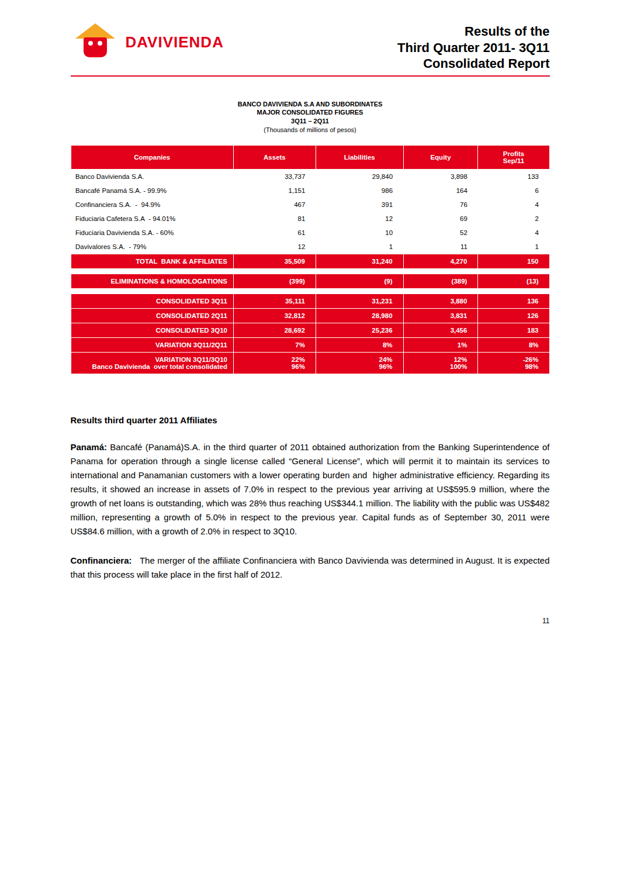DAVIVIENDA
Results of the
Third Quarter 2011- 3Q11
Consolidated Report
BANCO DAVIVIENDA S.A AND SUBORDINATES
MAJOR CONSOLIDATED FIGURES
3Q11 – 2Q11
(Thousands of millions of pesos)
| Companies | Assets | Liabilities | Equity | Profits Sep/11 |
| --- | --- | --- | --- | --- |
| Banco Davivienda S.A. | 33,737 | 29,840 | 3,898 | 133 |
| Bancafé Panamá S.A. - 99.9% | 1,151 | 986 | 164 | 6 |
| Confinanciera S.A. - 94.9% | 467 | 391 | 76 | 4 |
| Fiduciaria Cafetera S.A - 94.01% | 81 | 12 | 69 | 2 |
| Fiduciaria Davivienda S.A. - 60% | 61 | 10 | 52 | 4 |
| Davivalores S.A. - 79% | 12 | 1 | 11 | 1 |
| TOTAL BANK & AFFILIATES | 35,509 | 31,240 | 4,270 | 150 |
| ELIMINATIONS & HOMOLOGATIONS | (399) | (9) | (389) | (13) |
| CONSOLIDATED 3Q11 | 35,111 | 31,231 | 3,880 | 136 |
| CONSOLIDATED 2Q11 | 32,812 | 28,980 | 3,831 | 126 |
| CONSOLIDATED 3Q10 | 28,692 | 25,236 | 3,456 | 183 |
| VARIATION 3Q11/2Q11 | 7% | 8% | 1% | 8% |
| VARIATION 3Q11/3Q10 Banco Davivienda over total consolidated | 22% 96% | 24% 96% | 12% 100% | -26% 98% |
Results third quarter 2011 Affiliates
Panamá: Bancafé (Panamá)S.A. in the third quarter of 2011 obtained authorization from the Banking Superintendence of Panama for operation through a single license called “General License”, which will permit it to maintain its services to international and Panamanian customers with a lower operating burden and higher administrative efficiency. Regarding its results, it showed an increase in assets of 7.0% in respect to the previous year arriving at US$595.9 million, where the growth of net loans is outstanding, which was 28% thus reaching US$344.1 million. The liability with the public was US$482 million, representing a growth of 5.0% in respect to the previous year. Capital funds as of September 30, 2011 were US$84.6 million, with a growth of 2.0% in respect to 3Q10.
Confinanciera: The merger of the affiliate Confinanciera with Banco Davivienda was determined in August. It is expected that this process will take place in the first half of 2012.
11